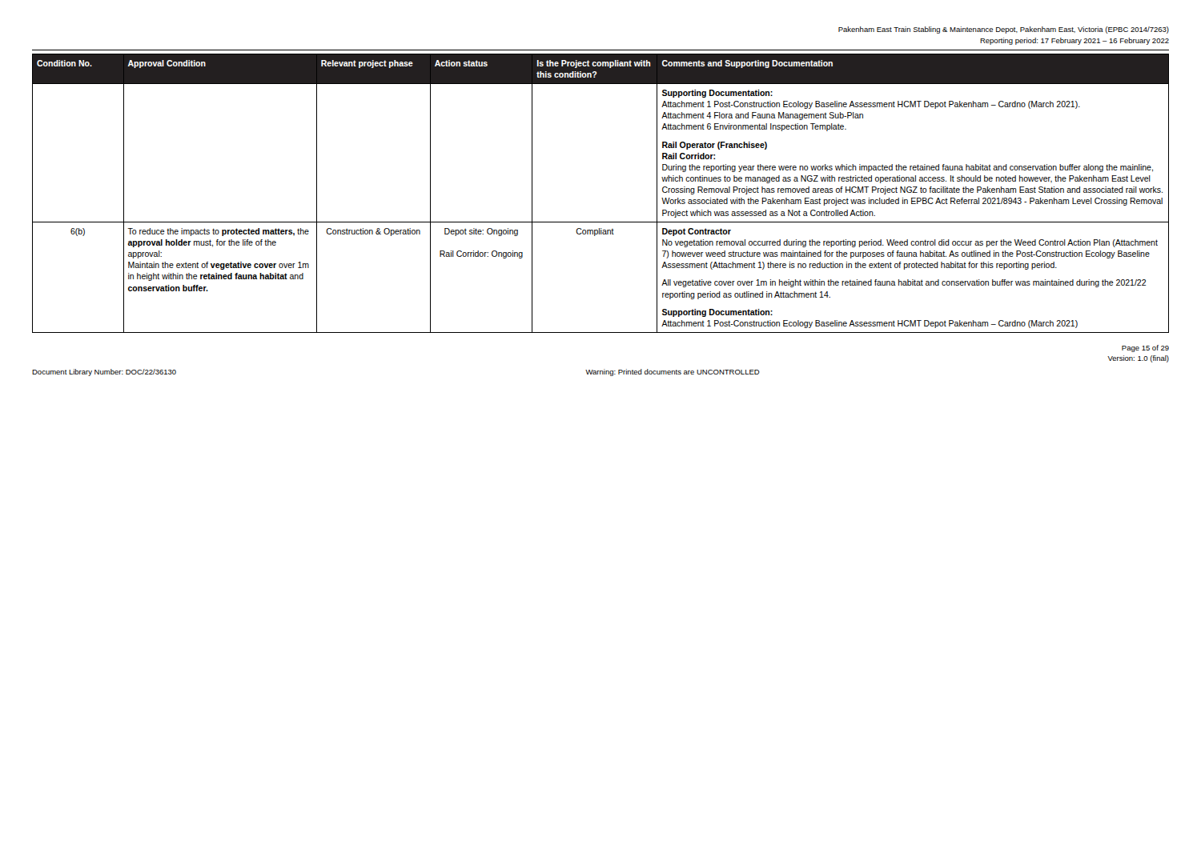Pakenham East Train Stabling & Maintenance Depot, Pakenham East, Victoria (EPBC 2014/7263)
Reporting period: 17 February 2021 – 16 February 2022
| Condition No. | Approval Condition | Relevant project phase | Action status | Is the Project compliant with this condition? | Comments and Supporting Documentation |
| --- | --- | --- | --- | --- | --- |
| | | | | | Supporting Documentation: Attachment 1 Post-Construction Ecology Baseline Assessment HCMT Depot Pakenham – Cardno (March 2021). Attachment 4 Flora and Fauna Management Sub-Plan Attachment 6 Environmental Inspection Template. Rail Operator (Franchisee) Rail Corridor: During the reporting year there were no works which impacted the retained fauna habitat and conservation buffer along the mainline, which continues to be managed as a NGZ with restricted operational access. It should be noted however, the Pakenham East Level Crossing Removal Project has removed areas of HCMT Project NGZ to facilitate the Pakenham East Station and associated rail works. Works associated with the Pakenham East project was included in EPBC Act Referral 2021/8943 - Pakenham Level Crossing Removal Project which was assessed as a Not a Controlled Action. |
| 6(b) | To reduce the impacts to protected matters, the approval holder must, for the life of the approval: Maintain the extent of vegetative cover over 1m in height within the retained fauna habitat and conservation buffer. | Construction & Operation | Depot site: Ongoing Rail Corridor: Ongoing | Compliant | Depot Contractor No vegetation removal occurred during the reporting period. Weed control did occur as per the Weed Control Action Plan (Attachment 7) however weed structure was maintained for the purposes of fauna habitat. As outlined in the Post-Construction Ecology Baseline Assessment (Attachment 1) there is no reduction in the extent of protected habitat for this reporting period. All vegetative cover over 1m in height within the retained fauna habitat and conservation buffer was maintained during the 2021/22 reporting period as outlined in Attachment 14. Supporting Documentation: Attachment 1 Post-Construction Ecology Baseline Assessment HCMT Depot Pakenham – Cardno (March 2021) |
Page 15 of 29
Version: 1.0 (final)
Document Library Number: DOC/22/36130
Warning: Printed documents are UNCONTROLLED